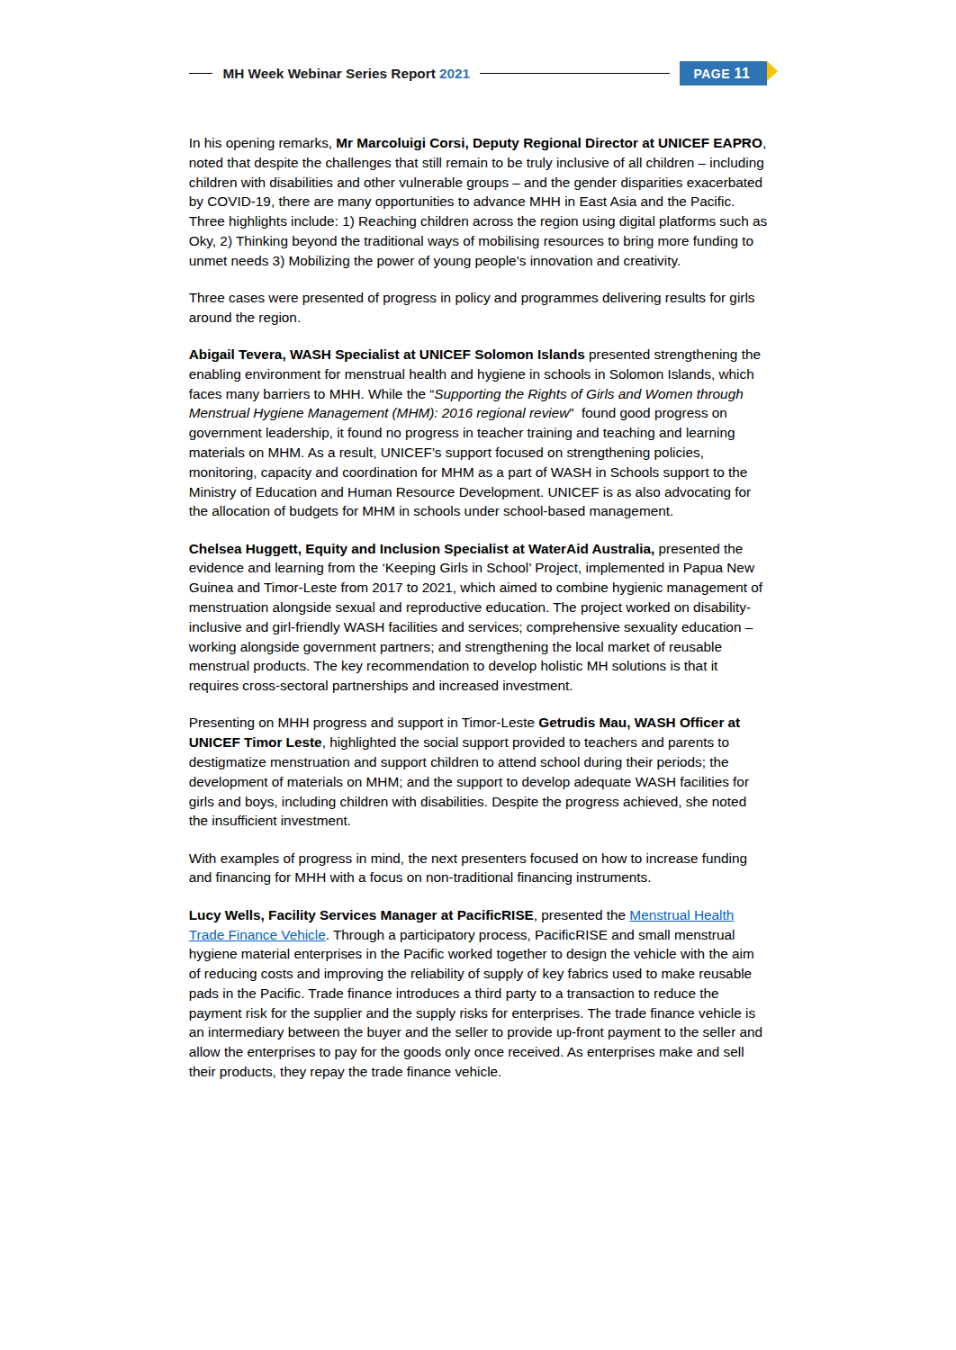MH Week Webinar Series Report 2021
PAGE 11
In his opening remarks, Mr Marcoluigi Corsi, Deputy Regional Director at UNICEF EAPRO, noted that despite the challenges that still remain to be truly inclusive of all children – including children with disabilities and other vulnerable groups – and the gender disparities exacerbated by COVID-19, there are many opportunities to advance MHH in East Asia and the Pacific. Three highlights include: 1) Reaching children across the region using digital platforms such as Oky, 2) Thinking beyond the traditional ways of mobilising resources to bring more funding to unmet needs 3) Mobilizing the power of young people’s innovation and creativity.
Three cases were presented of progress in policy and programmes delivering results for girls around the region.
Abigail Tevera, WASH Specialist at UNICEF Solomon Islands presented strengthening the enabling environment for menstrual health and hygiene in schools in Solomon Islands, which faces many barriers to MHH. While the “Supporting the Rights of Girls and Women through Menstrual Hygiene Management (MHM): 2016 regional review” found good progress on government leadership, it found no progress in teacher training and teaching and learning materials on MHM. As a result, UNICEF’s support focused on strengthening policies, monitoring, capacity and coordination for MHM as a part of WASH in Schools support to the Ministry of Education and Human Resource Development. UNICEF is as also advocating for the allocation of budgets for MHM in schools under school-based management.
Chelsea Huggett, Equity and Inclusion Specialist at WaterAid Australia, presented the evidence and learning from the ‘Keeping Girls in School’ Project, implemented in Papua New Guinea and Timor-Leste from 2017 to 2021, which aimed to combine hygienic management of menstruation alongside sexual and reproductive education. The project worked on disability-inclusive and girl-friendly WASH facilities and services; comprehensive sexuality education – working alongside government partners; and strengthening the local market of reusable menstrual products. The key recommendation to develop holistic MH solutions is that it requires cross-sectoral partnerships and increased investment.
Presenting on MHH progress and support in Timor-Leste Getrudis Mau, WASH Officer at UNICEF Timor Leste, highlighted the social support provided to teachers and parents to destigmatize menstruation and support children to attend school during their periods; the development of materials on MHM; and the support to develop adequate WASH facilities for girls and boys, including children with disabilities. Despite the progress achieved, she noted the insufficient investment.
With examples of progress in mind, the next presenters focused on how to increase funding and financing for MHH with a focus on non-traditional financing instruments.
Lucy Wells, Facility Services Manager at PacificRISE, presented the Menstrual Health Trade Finance Vehicle. Through a participatory process, PacificRISE and small menstrual hygiene material enterprises in the Pacific worked together to design the vehicle with the aim of reducing costs and improving the reliability of supply of key fabrics used to make reusable pads in the Pacific. Trade finance introduces a third party to a transaction to reduce the payment risk for the supplier and the supply risks for enterprises. The trade finance vehicle is an intermediary between the buyer and the seller to provide up-front payment to the seller and allow the enterprises to pay for the goods only once received. As enterprises make and sell their products, they repay the trade finance vehicle.